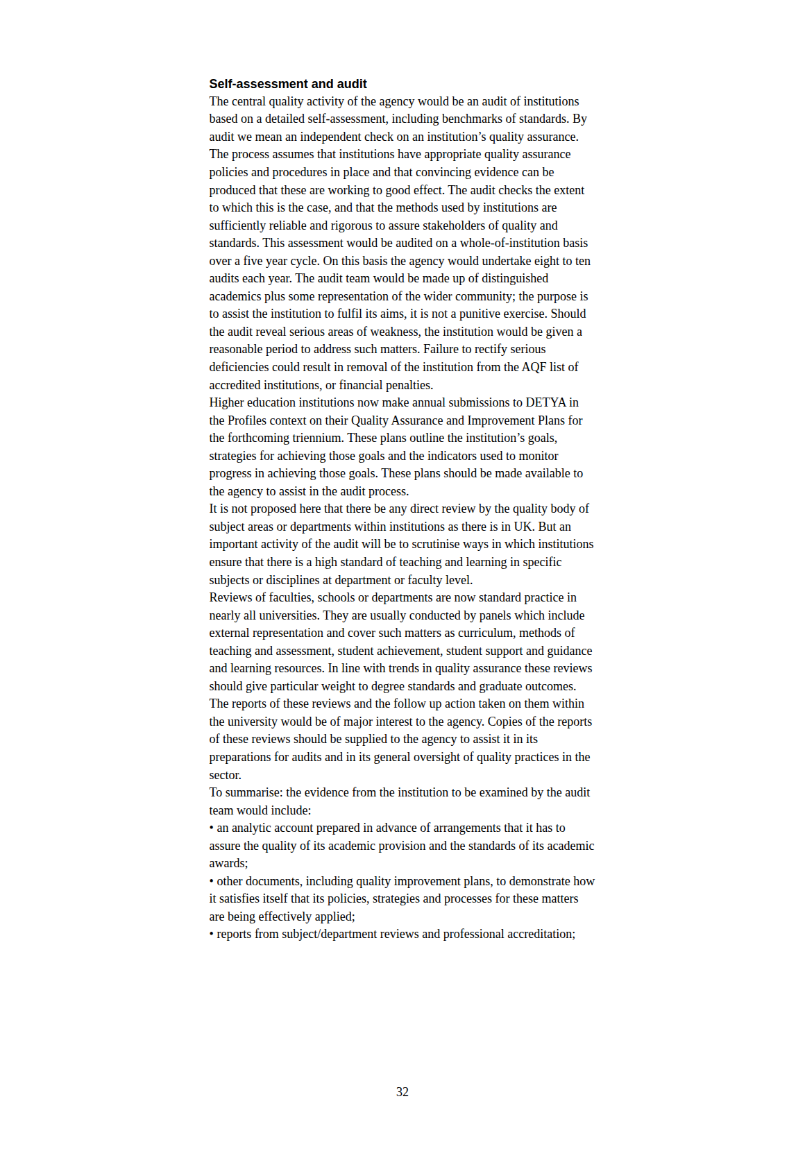Self-assessment and audit
The central quality activity of the agency would be an audit of institutions based on a detailed self-assessment, including benchmarks of standards. By audit we mean an independent check on an institution’s quality assurance. The process assumes that institutions have appropriate quality assurance policies and procedures in place and that convincing evidence can be produced that these are working to good effect. The audit checks the extent to which this is the case, and that the methods used by institutions are sufficiently reliable and rigorous to assure stakeholders of quality and standards. This assessment would be audited on a whole-of-institution basis over a five year cycle. On this basis the agency would undertake eight to ten audits each year. The audit team would be made up of distinguished academics plus some representation of the wider community; the purpose is to assist the institution to fulfil its aims, it is not a punitive exercise. Should the audit reveal serious areas of weakness, the institution would be given a reasonable period to address such matters. Failure to rectify serious deficiencies could result in removal of the institution from the AQF list of accredited institutions, or financial penalties.
Higher education institutions now make annual submissions to DETYA in the Profiles context on their Quality Assurance and Improvement Plans for the forthcoming triennium. These plans outline the institution’s goals, strategies for achieving those goals and the indicators used to monitor progress in achieving those goals. These plans should be made available to the agency to assist in the audit process.
It is not proposed here that there be any direct review by the quality body of subject areas or departments within institutions as there is in UK. But an important activity of the audit will be to scrutinise ways in which institutions ensure that there is a high standard of teaching and learning in specific subjects or disciplines at department or faculty level.
Reviews of faculties, schools or departments are now standard practice in nearly all universities. They are usually conducted by panels which include external representation and cover such matters as curriculum, methods of teaching and assessment, student achievement, student support and guidance and learning resources. In line with trends in quality assurance these reviews should give particular weight to degree standards and graduate outcomes. The reports of these reviews and the follow up action taken on them within the university would be of major interest to the agency. Copies of the reports of these reviews should be supplied to the agency to assist it in its preparations for audits and in its general oversight of quality practices in the sector.
To summarise: the evidence from the institution to be examined by the audit team would include:
• an analytic account prepared in advance of arrangements that it has to assure the quality of its academic provision and the standards of its academic awards;
• other documents, including quality improvement plans, to demonstrate how it satisfies itself that its policies, strategies and processes for these matters are being effectively applied;
• reports from subject/department reviews and professional accreditation;
32